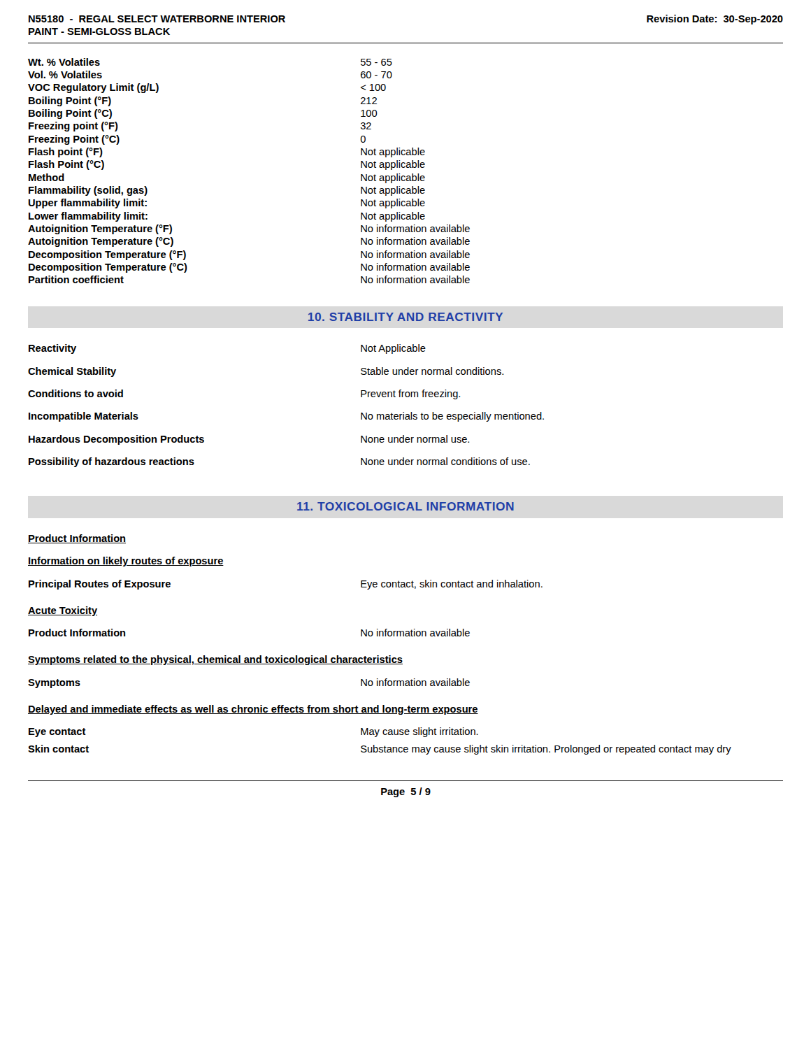N55180 - REGAL SELECT WATERBORNE INTERIOR
PAINT - SEMI-GLOSS BLACK
Revision Date: 30-Sep-2020
| Wt. % Volatiles | 55 - 65 |
| Vol. % Volatiles | 60 - 70 |
| VOC Regulatory Limit (g/L) | < 100 |
| Boiling Point (°F) | 212 |
| Boiling Point (°C) | 100 |
| Freezing point (°F) | 32 |
| Freezing Point (°C) | 0 |
| Flash point (°F) | Not applicable |
| Flash Point (°C) | Not applicable |
| Method | Not applicable |
| Flammability (solid, gas) | Not applicable |
| Upper flammability limit: | Not applicable |
| Lower flammability limit: | Not applicable |
| Autoignition Temperature (°F) | No information available |
| Autoignition Temperature (°C) | No information available |
| Decomposition Temperature (°F) | No information available |
| Decomposition Temperature (°C) | No information available |
| Partition coefficient | No information available |
10. STABILITY AND REACTIVITY
| Reactivity | Not Applicable |
| Chemical Stability | Stable under normal conditions. |
| Conditions to avoid | Prevent from freezing. |
| Incompatible Materials | No materials to be especially mentioned. |
| Hazardous Decomposition Products | None under normal use. |
| Possibility of hazardous reactions | None under normal conditions of use. |
11. TOXICOLOGICAL INFORMATION
Product Information
Information on likely routes of exposure
| Principal Routes of Exposure | Eye contact, skin contact and inhalation. |
Acute Toxicity
| Product Information | No information available |
Symptoms related to the physical, chemical and toxicological characteristics
| Symptoms | No information available |
Delayed and immediate effects as well as chronic effects from short and long-term exposure
| Eye contact | May cause slight irritation. |
| Skin contact | Substance may cause slight skin irritation. Prolonged or repeated contact may dry |
Page 5 / 9